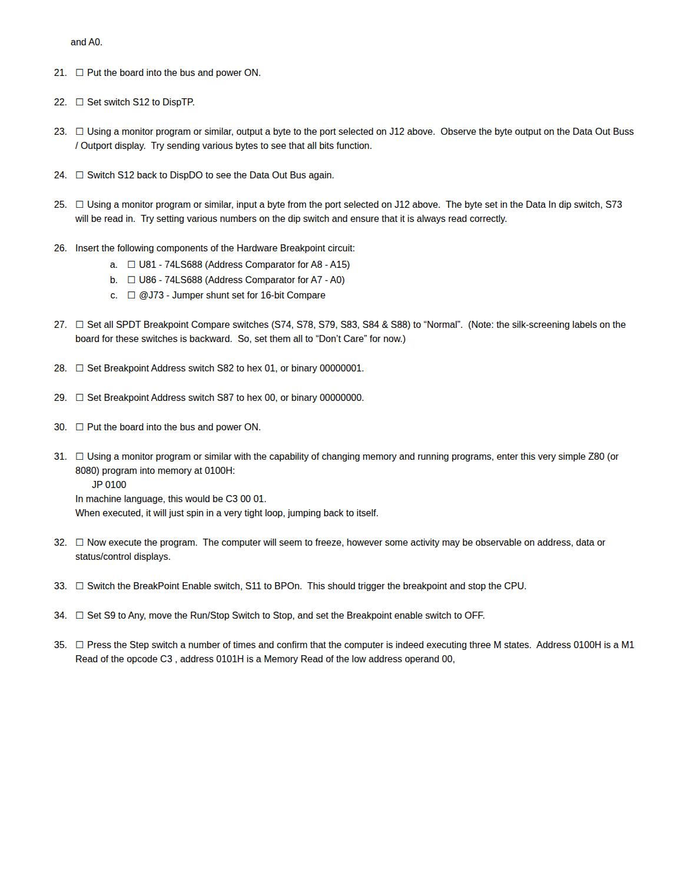and A0.
Put the board into the bus and power ON.
Set switch S12 to DispTP.
Using a monitor program or similar, output a byte to the port selected on J12 above. Observe the byte output on the Data Out Buss / Outport display. Try sending various bytes to see that all bits function.
Switch S12 back to DispDO to see the Data Out Bus again.
Using a monitor program or similar, input a byte from the port selected on J12 above. The byte set in the Data In dip switch, S73 will be read in. Try setting various numbers on the dip switch and ensure that it is always read correctly.
Insert the following components of the Hardware Breakpoint circuit:
U81 - 74LS688 (Address Comparator for A8 - A15)
U86 - 74LS688 (Address Comparator for A7 - A0)
@J73 - Jumper shunt set for 16-bit Compare
Set all SPDT Breakpoint Compare switches (S74, S78, S79, S83, S84 & S88) to “Normal”. (Note: the silk-screening labels on the board for these switches is backward. So, set them all to “Don’t Care” for now.)
Set Breakpoint Address switch S82 to hex 01, or binary 00000001.
Set Breakpoint Address switch S87 to hex 00, or binary 00000000.
Put the board into the bus and power ON.
Using a monitor program or similar with the capability of changing memory and running programs, enter this very simple Z80 (or 8080) program into memory at 0100H:
JP 0100
In machine language, this would be C3 00 01.
When executed, it will just spin in a very tight loop, jumping back to itself.
Now execute the program. The computer will seem to freeze, however some activity may be observable on address, data or status/control displays.
Switch the BreakPoint Enable switch, S11 to BPOn. This should trigger the breakpoint and stop the CPU.
Set S9 to Any, move the Run/Stop Switch to Stop, and set the Breakpoint enable switch to OFF.
Press the Step switch a number of times and confirm that the computer is indeed executing three M states. Address 0100H is a M1 Read of the opcode C3 , address 0101H is a Memory Read of the low address operand 00,